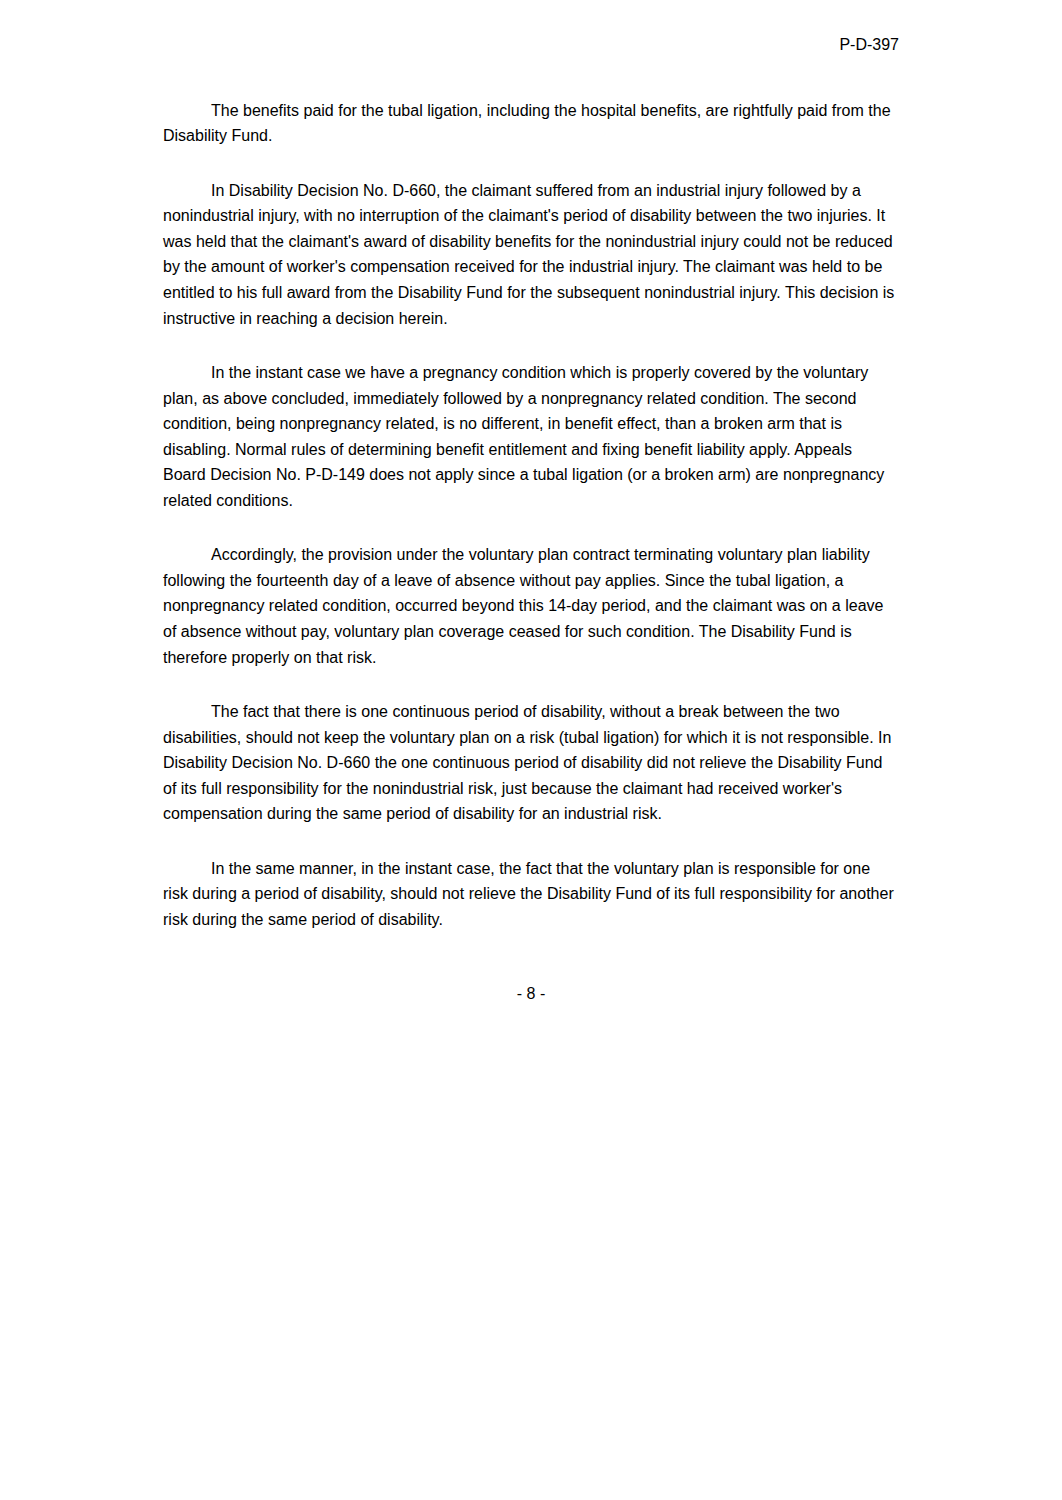P-D-397
The benefits paid for the tubal ligation, including the hospital benefits, are rightfully paid from the Disability Fund.
In Disability Decision No. D-660, the claimant suffered from an industrial injury followed by a nonindustrial injury, with no interruption of the claimant's period of disability between the two injuries. It was held that the claimant's award of disability benefits for the nonindustrial injury could not be reduced by the amount of worker's compensation received for the industrial injury. The claimant was held to be entitled to his full award from the Disability Fund for the subsequent nonindustrial injury. This decision is instructive in reaching a decision herein.
In the instant case we have a pregnancy condition which is properly covered by the voluntary plan, as above concluded, immediately followed by a nonpregnancy related condition. The second condition, being nonpregnancy related, is no different, in benefit effect, than a broken arm that is disabling. Normal rules of determining benefit entitlement and fixing benefit liability apply. Appeals Board Decision No. P-D-149 does not apply since a tubal ligation (or a broken arm) are nonpregnancy related conditions.
Accordingly, the provision under the voluntary plan contract terminating voluntary plan liability following the fourteenth day of a leave of absence without pay applies. Since the tubal ligation, a nonpregnancy related condition, occurred beyond this 14-day period, and the claimant was on a leave of absence without pay, voluntary plan coverage ceased for such condition. The Disability Fund is therefore properly on that risk.
The fact that there is one continuous period of disability, without a break between the two disabilities, should not keep the voluntary plan on a risk (tubal ligation) for which it is not responsible. In Disability Decision No. D-660 the one continuous period of disability did not relieve the Disability Fund of its full responsibility for the nonindustrial risk, just because the claimant had received worker's compensation during the same period of disability for an industrial risk.
In the same manner, in the instant case, the fact that the voluntary plan is responsible for one risk during a period of disability, should not relieve the Disability Fund of its full responsibility for another risk during the same period of disability.
- 8 -